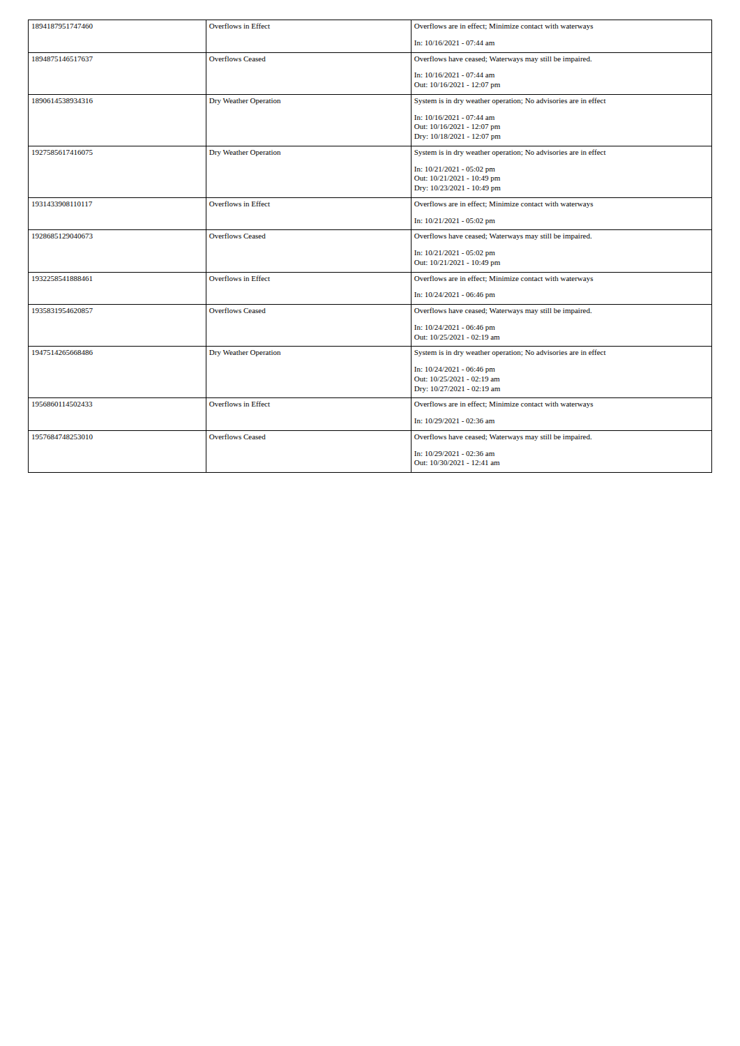| 1894187951747460 | Overflows in Effect | Overflows are in effect; Minimize contact with waterways In: 10/16/2021 - 07:44 am |
| 1894875146517637 | Overflows Ceased | Overflows have ceased; Waterways may still be impaired. In: 10/16/2021 - 07:44 am Out: 10/16/2021 - 12:07 pm |
| 1890614538934316 | Dry Weather Operation | System is in dry weather operation; No advisories are in effect In: 10/16/2021 - 07:44 am Out: 10/16/2021 - 12:07 pm Dry: 10/18/2021 - 12:07 pm |
| 1927585617416075 | Dry Weather Operation | System is in dry weather operation; No advisories are in effect In: 10/21/2021 - 05:02 pm Out: 10/21/2021 - 10:49 pm Dry: 10/23/2021 - 10:49 pm |
| 1931433908110117 | Overflows in Effect | Overflows are in effect; Minimize contact with waterways In: 10/21/2021 - 05:02 pm |
| 1928685129040673 | Overflows Ceased | Overflows have ceased; Waterways may still be impaired. In: 10/21/2021 - 05:02 pm Out: 10/21/2021 - 10:49 pm |
| 1932258541888461 | Overflows in Effect | Overflows are in effect; Minimize contact with waterways In: 10/24/2021 - 06:46 pm |
| 1935831954620857 | Overflows Ceased | Overflows have ceased; Waterways may still be impaired. In: 10/24/2021 - 06:46 pm Out: 10/25/2021 - 02:19 am |
| 1947514265668486 | Dry Weather Operation | System is in dry weather operation; No advisories are in effect In: 10/24/2021 - 06:46 pm Out: 10/25/2021 - 02:19 am Dry: 10/27/2021 - 02:19 am |
| 1956860114502433 | Overflows in Effect | Overflows are in effect; Minimize contact with waterways In: 10/29/2021 - 02:36 am |
| 1957684748253010 | Overflows Ceased | Overflows have ceased; Waterways may still be impaired. In: 10/29/2021 - 02:36 am Out: 10/30/2021 - 12:41 am |